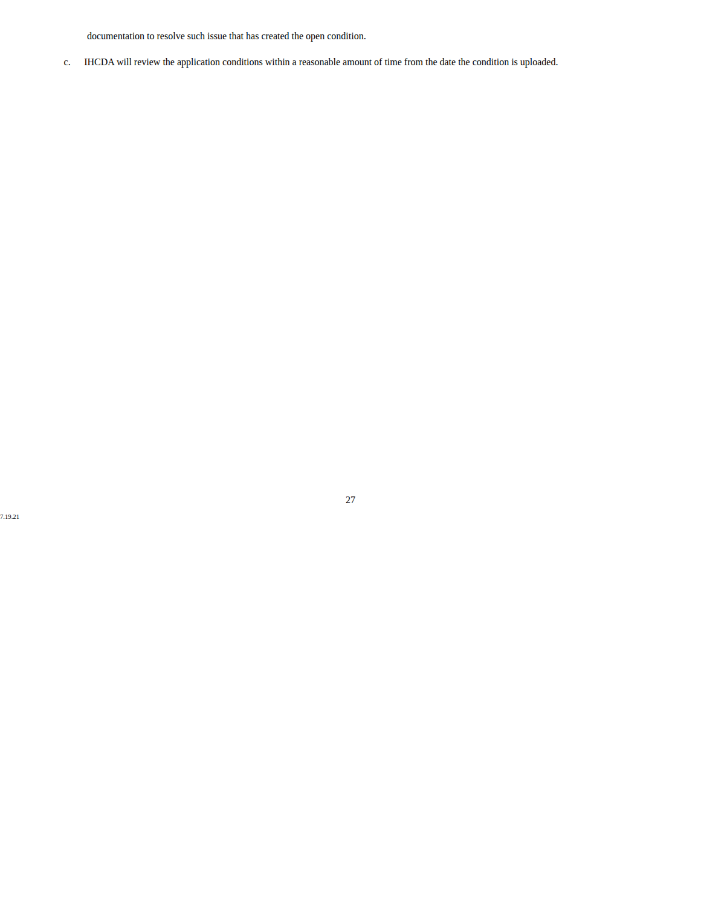documentation to resolve such issue that has created the open condition.
c.
IHCDA will review the application conditions within a reasonable amount of time from the date the condition is uploaded.
27
7.19.21